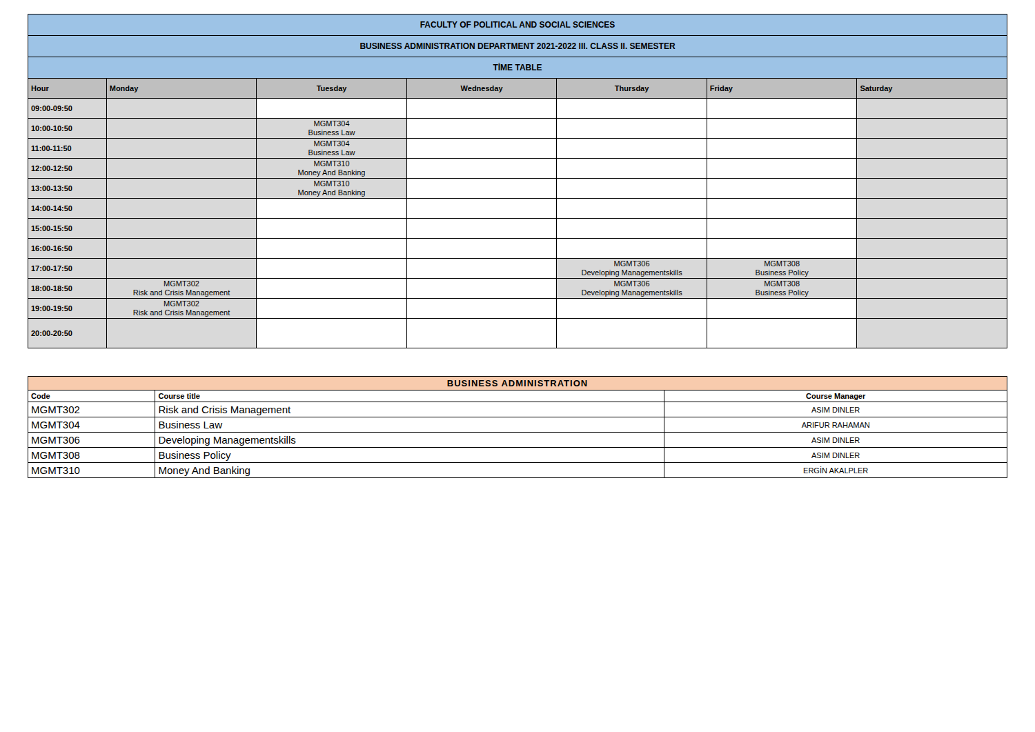| FACULTY OF POLITICAL AND SOCIAL SCIENCES |
| --- |
| BUSINESS ADMINISTRATION DEPARTMENT 2021-2022 III. CLASS II. SEMESTER |
| TİME TABLE |
| Hour | Monday | Tuesday | Wednesday | Thursday | Friday | Saturday |
| 09:00-09:50 | | | | | | |
| 10:00-10:50 | | MGMT304 Business Law | | | | |
| 11:00-11:50 | | MGMT304 Business Law | | | | |
| 12:00-12:50 | | MGMT310 Money And Banking | | | | |
| 13:00-13:50 | | MGMT310 Money And Banking | | | | |
| 14:00-14:50 | | | | | | |
| 15:00-15:50 | | | | | | |
| 16:00-16:50 | | | | | | |
| 17:00-17:50 | | | | MGMT306 Developing Managementskills | MGMT308 Business Policy | |
| 18:00-18:50 | MGMT302 Risk and Crisis Management | | | MGMT306 Developing Managementskills | MGMT308 Business Policy | |
| 19:00-19:50 | MGMT302 Risk and Crisis Management | | | | | |
| 20:00-20:50 | | | | | | |
| BUSINESS ADMINISTRATION |
| Code | Course title | Course Manager |
| MGMT302 | Risk and Crisis Management | ASIM DINLER |
| MGMT304 | Business Law | ARIFUR RAHAMAN |
| MGMT306 | Developing Managementskills | ASIM DINLER |
| MGMT308 | Business Policy | ASIM DINLER |
| MGMT310 | Money And Banking | ERGİN AKALPLER |